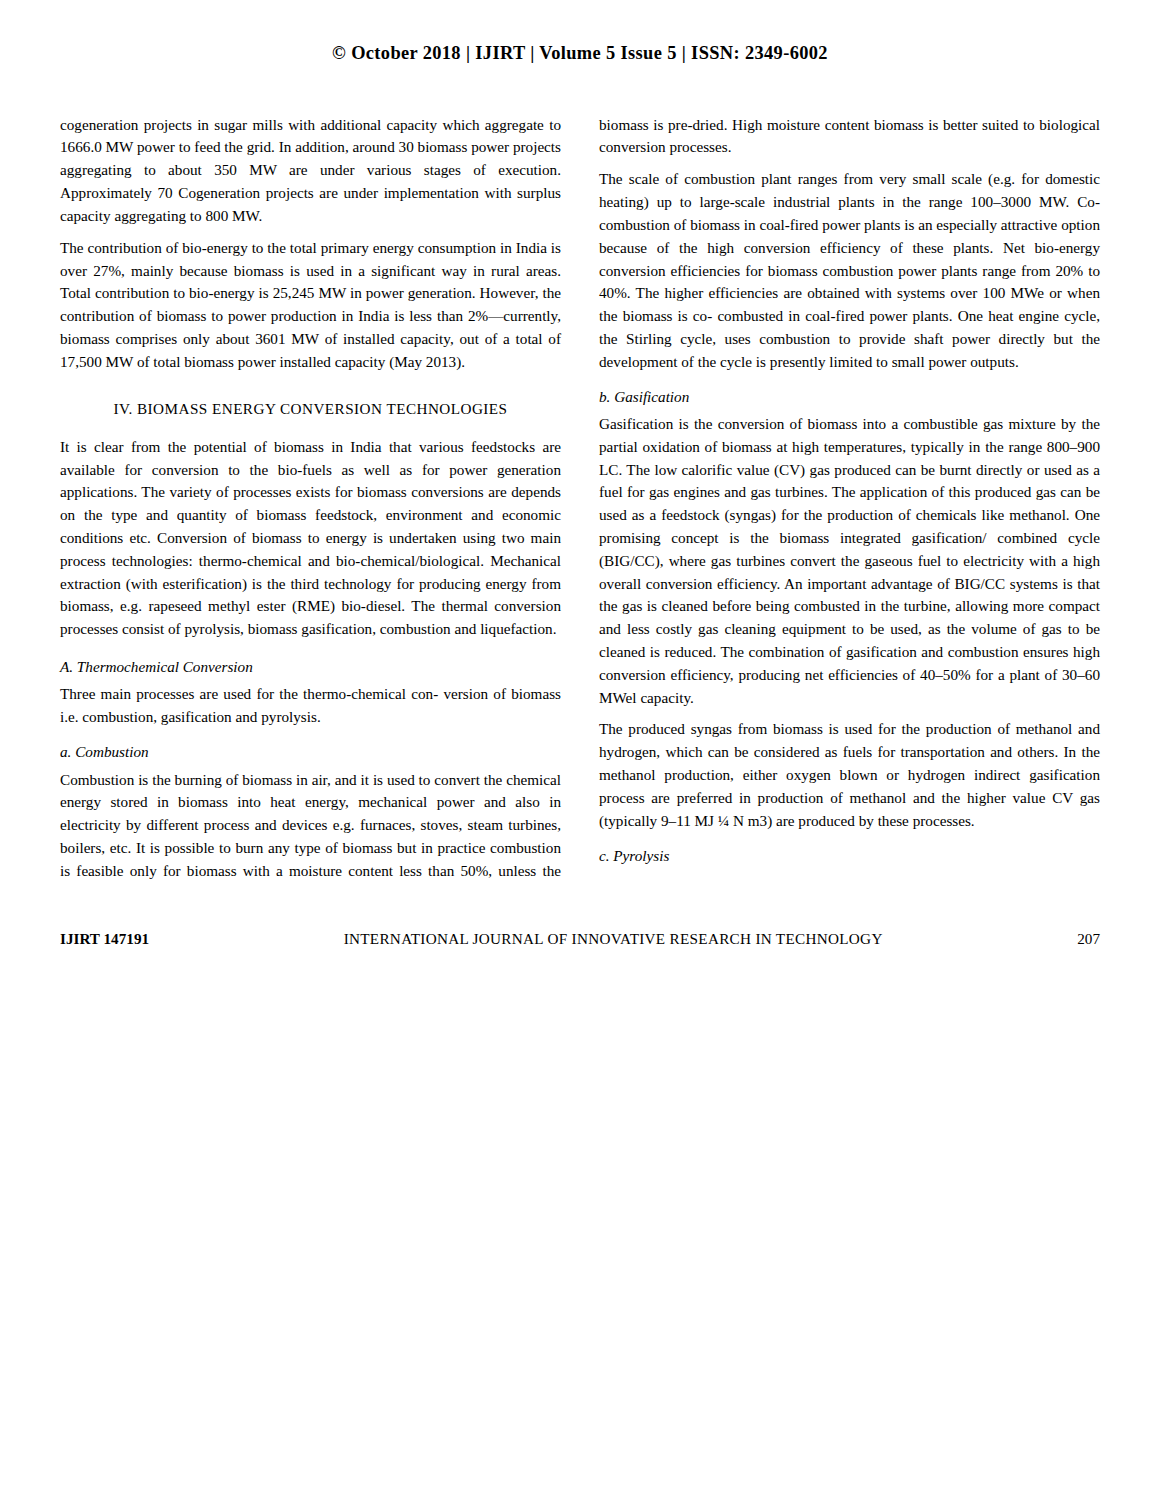© October 2018 | IJIRT | Volume 5 Issue 5 | ISSN: 2349-6002
cogeneration projects in sugar mills with additional capacity which aggregate to 1666.0 MW power to feed the grid. In addition, around 30 biomass power projects aggregating to about 350 MW are under various stages of execution. Approximately 70 Cogeneration projects are under implementation with surplus capacity aggregating to 800 MW.
The contribution of bio-energy to the total primary energy consumption in India is over 27%, mainly because biomass is used in a significant way in rural areas. Total contribution to bio-energy is 25,245 MW in power generation. However, the contribution of biomass to power production in India is less than 2%—currently, biomass comprises only about 3601 MW of installed capacity, out of a total of 17,500 MW of total biomass power installed capacity (May 2013).
IV. Biomass Energy Conversion Technologies
It is clear from the potential of biomass in India that various feedstocks are available for conversion to the bio-fuels as well as for power generation applications. The variety of processes exists for biomass conversions are depends on the type and quantity of biomass feedstock, environment and economic conditions etc. Conversion of biomass to energy is undertaken using two main process technologies: thermo-chemical and bio-chemical/biological. Mechanical extraction (with esterification) is the third technology for producing energy from biomass, e.g. rapeseed methyl ester (RME) bio-diesel. The thermal conversion processes consist of pyrolysis, biomass gasification, combustion and liquefaction.
A. Thermochemical Conversion
Three main processes are used for the thermo-chemical con- version of biomass i.e. combustion, gasification and pyrolysis.
a. Combustion
Combustion is the burning of biomass in air, and it is used to convert the chemical energy stored in biomass into heat energy, mechanical power and also in electricity by different process and devices e.g. furnaces, stoves, steam turbines, boilers, etc. It is possible to burn any type of biomass but in practice combustion is feasible only for biomass with a moisture content less than 50%, unless the biomass is pre-dried. High moisture content biomass is better suited to biological conversion processes.
The scale of combustion plant ranges from very small scale (e.g. for domestic heating) up to large-scale industrial plants in the range 100–3000 MW. Co-combustion of biomass in coal-fired power plants is an especially attractive option because of the high conversion efficiency of these plants. Net bio-energy conversion efficiencies for biomass combustion power plants range from 20% to 40%. The higher efficiencies are obtained with systems over 100 MWe or when the biomass is co- combusted in coal-fired power plants. One heat engine cycle, the Stirling cycle, uses combustion to provide shaft power directly but the development of the cycle is presently limited to small power outputs.
b. Gasification
Gasification is the conversion of biomass into a combustible gas mixture by the partial oxidation of biomass at high temperatures, typically in the range 800–900 LC. The low calorific value (CV) gas produced can be burnt directly or used as a fuel for gas engines and gas turbines. The application of this produced gas can be used as a feedstock (syngas) for the production of chemicals like methanol. One promising concept is the biomass integrated gasification/ combined cycle (BIG/CC), where gas turbines convert the gaseous fuel to electricity with a high overall conversion efficiency. An important advantage of BIG/CC systems is that the gas is cleaned before being combusted in the turbine, allowing more compact and less costly gas cleaning equipment to be used, as the volume of gas to be cleaned is reduced. The combination of gasification and combustion ensures high conversion efficiency, producing net efficiencies of 40–50% for a plant of 30–60 MWel capacity.
The produced syngas from biomass is used for the production of methanol and hydrogen, which can be considered as fuels for transportation and others. In the methanol production, either oxygen blown or hydrogen indirect gasification process are preferred in production of methanol and the higher value CV gas (typically 9–11 MJ ¼ N m3) are produced by these processes.
c. Pyrolysis
IJIRT 147191 INTERNATIONAL JOURNAL OF INNOVATIVE RESEARCH IN TECHNOLOGY 207